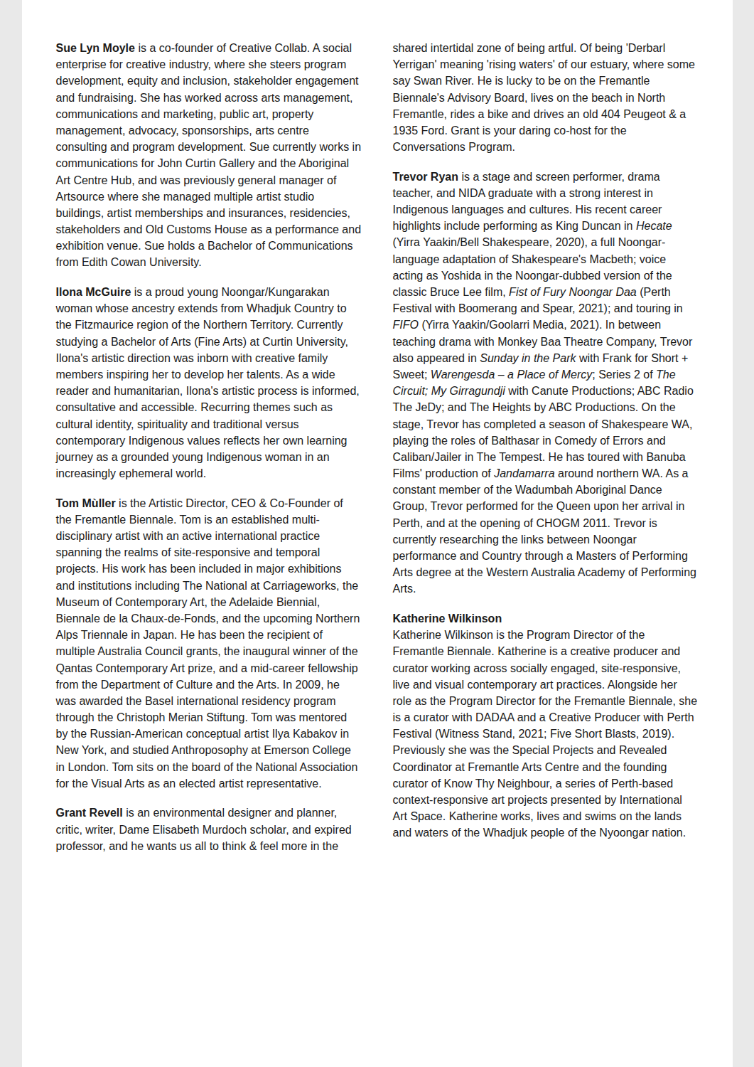Sue Lyn Moyle is a co-founder of Creative Collab. A social enterprise for creative industry, where she steers program development, equity and inclusion, stakeholder engagement and fundraising. She has worked across arts management, communications and marketing, public art, property management, advocacy, sponsorships, arts centre consulting and program development. Sue currently works in communications for John Curtin Gallery and the Aboriginal Art Centre Hub, and was previously general manager of Artsource where she managed multiple artist studio buildings, artist memberships and insurances, residencies, stakeholders and Old Customs House as a performance and exhibition venue. Sue holds a Bachelor of Communications from Edith Cowan University.
Ilona McGuire is a proud young Noongar/Kungarakan woman whose ancestry extends from Whadjuk Country to the Fitzmaurice region of the Northern Territory. Currently studying a Bachelor of Arts (Fine Arts) at Curtin University, Ilona's artistic direction was inborn with creative family members inspiring her to develop her talents. As a wide reader and humanitarian, Ilona's artistic process is informed, consultative and accessible. Recurring themes such as cultural identity, spirituality and traditional versus contemporary Indigenous values reflects her own learning journey as a grounded young Indigenous woman in an increasingly ephemeral world.
Tom Mùller is the Artistic Director, CEO & Co-Founder of the Fremantle Biennale. Tom is an established multi-disciplinary artist with an active international practice spanning the realms of site-responsive and temporal projects. His work has been included in major exhibitions and institutions including The National at Carriageworks, the Museum of Contemporary Art, the Adelaide Biennial, Biennale de la Chaux-de-Fonds, and the upcoming Northern Alps Triennale in Japan. He has been the recipient of multiple Australia Council grants, the inaugural winner of the Qantas Contemporary Art prize, and a mid-career fellowship from the Department of Culture and the Arts. In 2009, he was awarded the Basel international residency program through the Christoph Merian Stiftung. Tom was mentored by the Russian-American conceptual artist Ilya Kabakov in New York, and studied Anthroposophy at Emerson College in London. Tom sits on the board of the National Association for the Visual Arts as an elected artist representative.
Grant Revell is an environmental designer and planner, critic, writer, Dame Elisabeth Murdoch scholar, and expired professor, and he wants us all to think & feel more in the shared intertidal zone of being artful. Of being 'Derbarl Yerrigan' meaning 'rising waters' of our estuary, where some say Swan River. He is lucky to be on the Fremantle Biennale's Advisory Board, lives on the beach in North Fremantle, rides a bike and drives an old 404 Peugeot & a 1935 Ford. Grant is your daring co-host for the Conversations Program.
Trevor Ryan is a stage and screen performer, drama teacher, and NIDA graduate with a strong interest in Indigenous languages and cultures. His recent career highlights include performing as King Duncan in Hecate (Yirra Yaakin/Bell Shakespeare, 2020), a full Noongar-language adaptation of Shakespeare's Macbeth; voice acting as Yoshida in the Noongar-dubbed version of the classic Bruce Lee film, Fist of Fury Noongar Daa (Perth Festival with Boomerang and Spear, 2021); and touring in FIFO (Yirra Yaakin/Goolarri Media, 2021). In between teaching drama with Monkey Baa Theatre Company, Trevor also appeared in Sunday in the Park with Frank for Short + Sweet; Warengesda – a Place of Mercy; Series 2 of The Circuit; My Girragundji with Canute Productions; ABC Radio The JeDy; and The Heights by ABC Productions. On the stage, Trevor has completed a season of Shakespeare WA, playing the roles of Balthasar in Comedy of Errors and Caliban/Jailer in The Tempest. He has toured with Banuba Films' production of Jandamarra around northern WA. As a constant member of the Wadumbah Aboriginal Dance Group, Trevor performed for the Queen upon her arrival in Perth, and at the opening of CHOGM 2011. Trevor is currently researching the links between Noongar performance and Country through a Masters of Performing Arts degree at the Western Australia Academy of Performing Arts.
Katherine Wilkinson
Katherine Wilkinson is the Program Director of the Fremantle Biennale. Katherine is a creative producer and curator working across socially engaged, site-responsive, live and visual contemporary art practices. Alongside her role as the Program Director for the Fremantle Biennale, she is a curator with DADAA and a Creative Producer with Perth Festival (Witness Stand, 2021; Five Short Blasts, 2019). Previously she was the Special Projects and Revealed Coordinator at Fremantle Arts Centre and the founding curator of Know Thy Neighbour, a series of Perth-based context-responsive art projects presented by International Art Space. Katherine works, lives and swims on the lands and waters of the Whadjuk people of the Nyoongar nation.